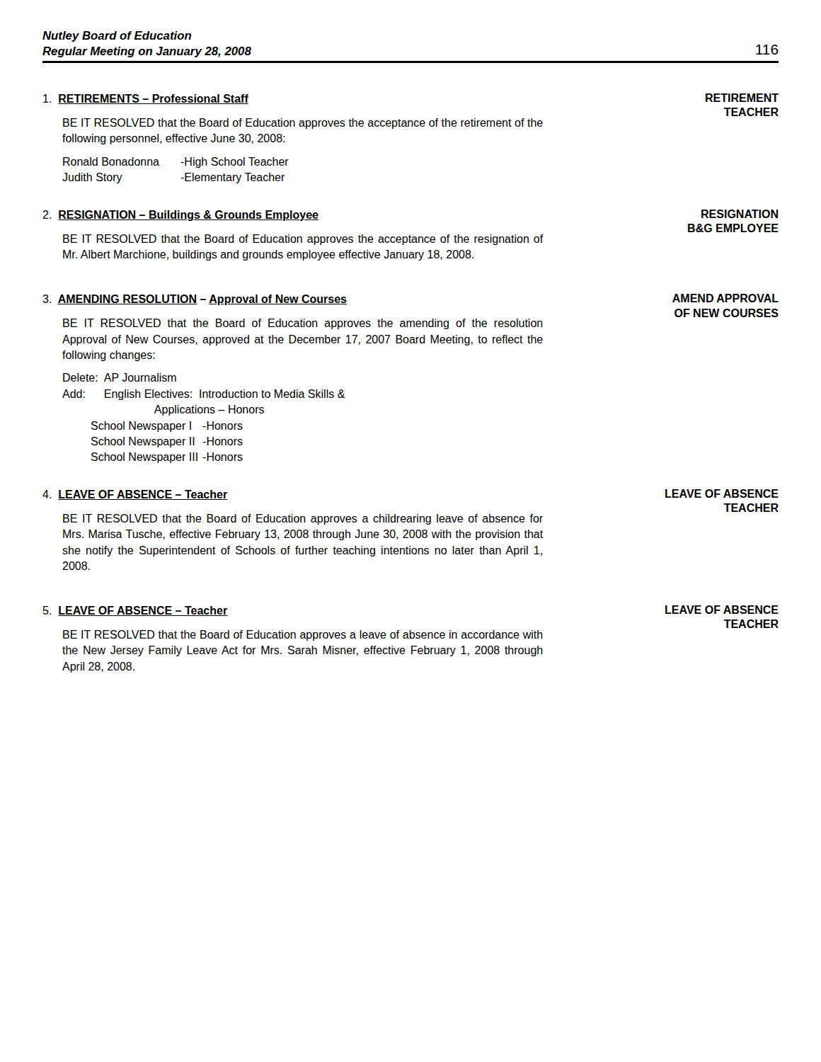Nutley Board of Education
Regular Meeting on January 28, 2008
116
1. RETIREMENTS – Professional Staff
BE IT RESOLVED that the Board of Education approves the acceptance of the retirement of the following personnel, effective June 30, 2008:
| Ronald Bonadonna | -High School Teacher |
| Judith Story | -Elementary Teacher |
Retirement
Teacher
2. RESIGNATION – Buildings & Grounds Employee
BE IT RESOLVED that the Board of Education approves the acceptance of the resignation of Mr. Albert Marchione, buildings and grounds employee effective January 18, 2008.
Resignation
B&G Employee
3. AMENDING RESOLUTION – Approval of New Courses
BE IT RESOLVED that the Board of Education approves the amending of the resolution Approval of New Courses, approved at the December 17, 2007 Board Meeting, to reflect the following changes:
| Delete: | AP Journalism |
| Add: | English Electives: Introduction to Media Skills & Applications – Honors |
| School Newspaper I | -Honors |
| School Newspaper II | -Honors |
| School Newspaper III | -Honors |
Amend Approval
of New Courses
4. LEAVE OF ABSENCE – Teacher
BE IT RESOLVED that the Board of Education approves a childrearing leave of absence for Mrs. Marisa Tusche, effective February 13, 2008 through June 30, 2008 with the provision that she notify the Superintendent of Schools of further teaching intentions no later than April 1, 2008.
Leave of Absence
Teacher
5. LEAVE OF ABSENCE – Teacher
BE IT RESOLVED that the Board of Education approves a leave of absence in accordance with the New Jersey Family Leave Act for Mrs. Sarah Misner, effective February 1, 2008 through April 28, 2008.
Leave of Absence
Teacher